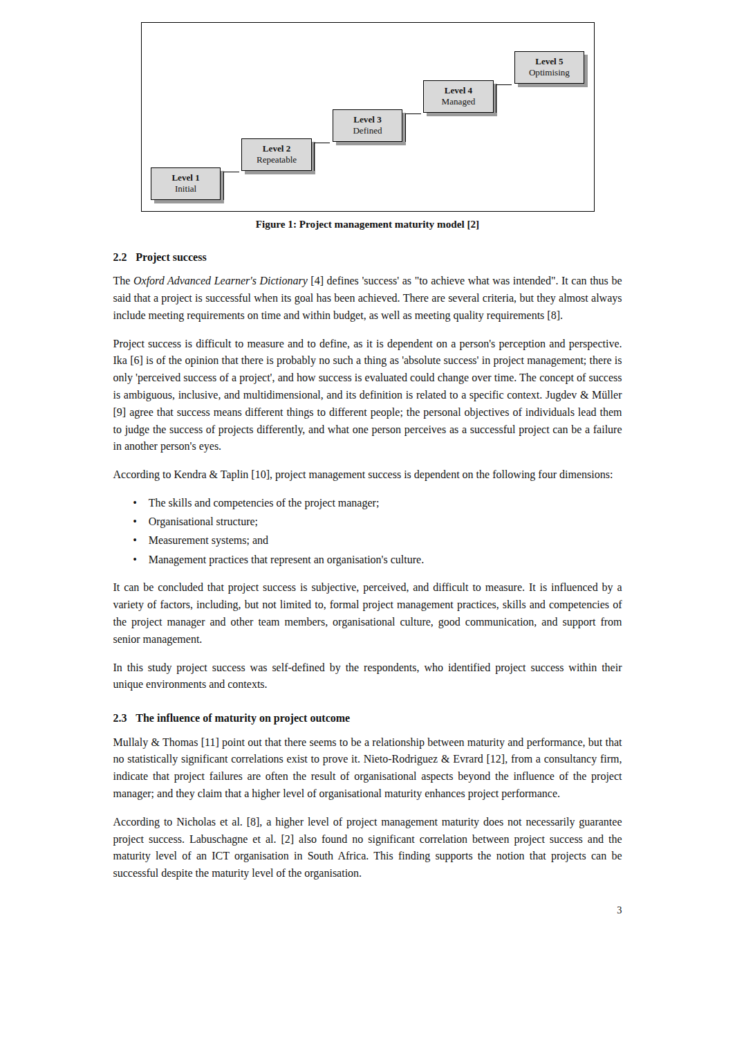Level 1 Initial
Level 2 Repeatable
Level 3 Defined
Level 4 Managed
Level 5 Optimising
Figure 1: Project management maturity model [2]
2.2 Project success
The Oxford Advanced Learner's Dictionary [4] defines 'success' as "to achieve what was intended". It can thus be said that a project is successful when its goal has been achieved. There are several criteria, but they almost always include meeting requirements on time and within budget, as well as meeting quality requirements [8].
Project success is difficult to measure and to define, as it is dependent on a person's perception and perspective. Ika [6] is of the opinion that there is probably no such a thing as 'absolute success' in project management; there is only 'perceived success of a project', and how success is evaluated could change over time. The concept of success is ambiguous, inclusive, and multidimensional, and its definition is related to a specific context. Jugdev & Müller [9] agree that success means different things to different people; the personal objectives of individuals lead them to judge the success of projects differently, and what one person perceives as a successful project can be a failure in another person's eyes.
According to Kendra & Taplin [10], project management success is dependent on the following four dimensions:
The skills and competencies of the project manager;
Organisational structure;
Measurement systems; and
Management practices that represent an organisation's culture.
It can be concluded that project success is subjective, perceived, and difficult to measure. It is influenced by a variety of factors, including, but not limited to, formal project management practices, skills and competencies of the project manager and other team members, organisational culture, good communication, and support from senior management.
In this study project success was self-defined by the respondents, who identified project success within their unique environments and contexts.
2.3 The influence of maturity on project outcome
Mullaly & Thomas [11] point out that there seems to be a relationship between maturity and performance, but that no statistically significant correlations exist to prove it. Nieto-Rodriguez & Evrard [12], from a consultancy firm, indicate that project failures are often the result of organisational aspects beyond the influence of the project manager; and they claim that a higher level of organisational maturity enhances project performance.
According to Nicholas et al. [8], a higher level of project management maturity does not necessarily guarantee project success. Labuschagne et al. [2] also found no significant correlation between project success and the maturity level of an ICT organisation in South Africa. This finding supports the notion that projects can be successful despite the maturity level of the organisation.
3